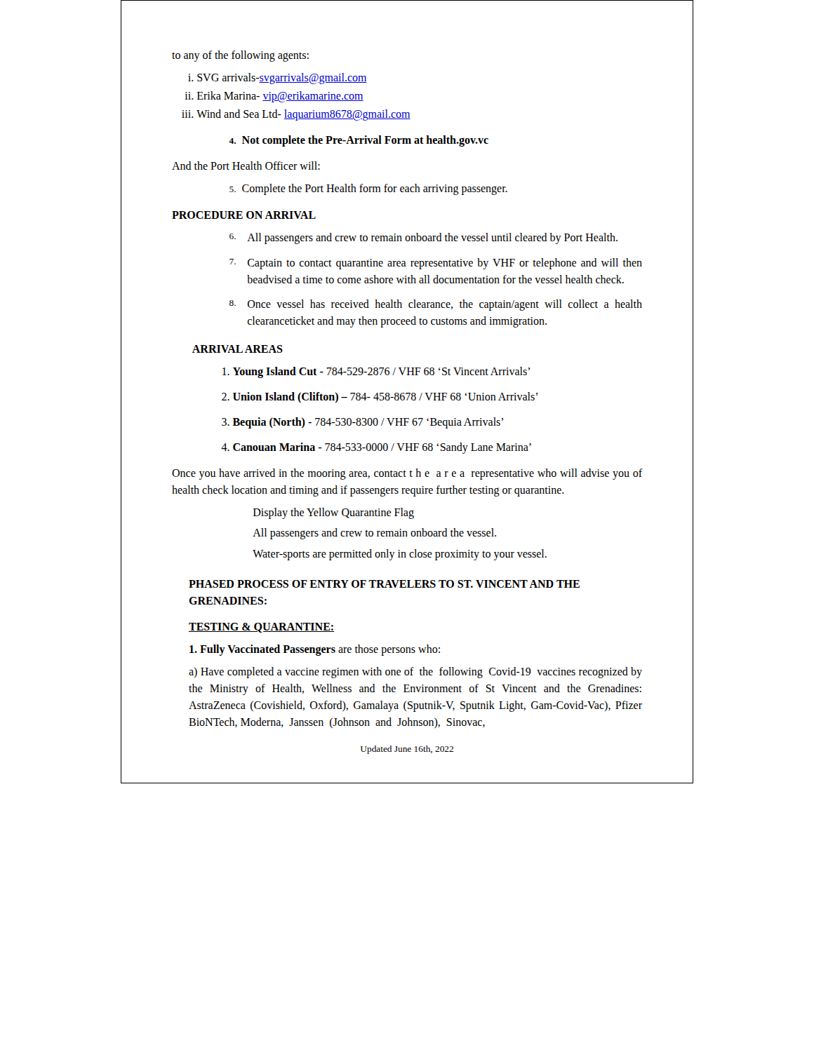to any of the following agents:
SVG arrivals-svgarrivals@gmail.com
Erika Marina- vip@erikamarine.com
Wind and Sea Ltd- laquarium8678@gmail.com
4. Not complete the Pre-Arrival Form at health.gov.vc
And the Port Health Officer will:
5. Complete the Port Health form for each arriving passenger.
PROCEDURE ON ARRIVAL
6. All passengers and crew to remain onboard the vessel until cleared by Port Health.
7. Captain to contact quarantine area representative by VHF or telephone and will then beadvised a time to come ashore with all documentation for the vessel health check.
8. Once vessel has received health clearance, the captain/agent will collect a health clearanceticket and may then proceed to customs and immigration.
ARRIVAL AREAS
Young Island Cut - 784-529-2876 / VHF 68 ‘St Vincent Arrivals’
Union Island (Clifton) – 784- 458-8678 / VHF 68 ‘Union Arrivals’
Bequia (North) - 784-530-8300 / VHF 67 ‘Bequia Arrivals’
Canouan Marina - 784-533-0000 / VHF 68 ‘Sandy Lane Marina’
Once you have arrived in the mooring area, contact t h e a r e a representative who will advise you of health check location and timing and if passengers require further testing or quarantine.
Display the Yellow Quarantine Flag
All passengers and crew to remain onboard the vessel.
Water-sports are permitted only in close proximity to your vessel.
PHASED PROCESS OF ENTRY OF TRAVELERS TO ST. VINCENT AND THE GRENADINES:
TESTING & QUARANTINE:
1. Fully Vaccinated Passengers are those persons who:
a) Have completed a vaccine regimen with one of the following Covid-19 vaccines recognized by the Ministry of Health, Wellness and the Environment of St Vincent and the Grenadines: AstraZeneca (Covishield, Oxford), Gamalaya (Sputnik-V, Sputnik Light, Gam-Covid-Vac), Pfizer BioNTech, Moderna, Janssen (Johnson and Johnson), Sinovac,
Updated June 16th, 2022